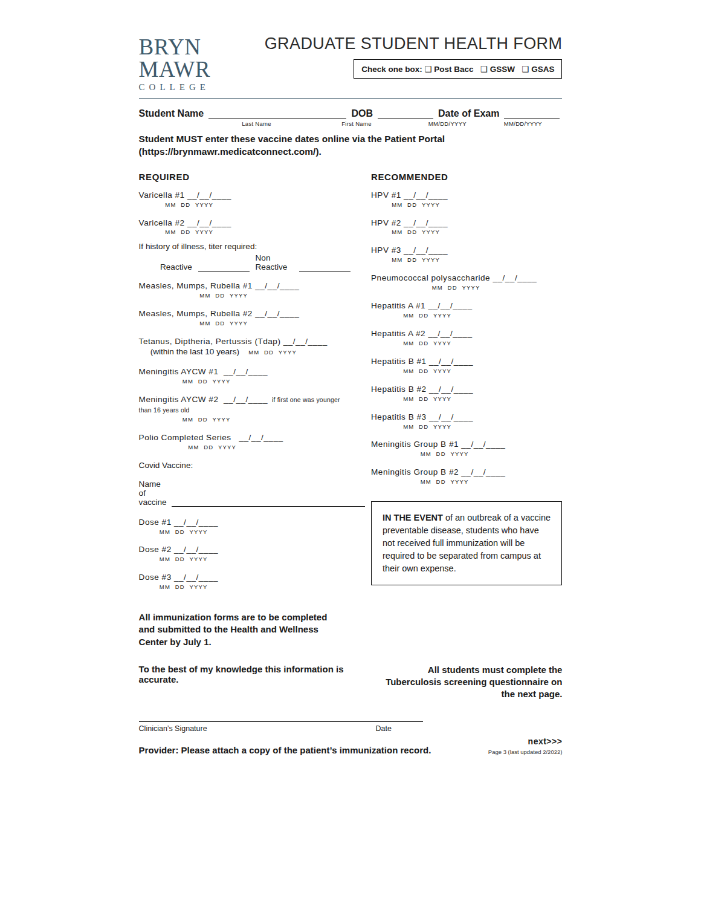BRYN MAWR
COLLEGE
GRADUATE STUDENT HEALTH FORM
Check one box: ❑ Post Bacc ❑ GSSW ❑ GSAS
Student Name DOB Date of Exam
Last Name First Name MM/DD/YYYY MM/DD/YYYY
Student MUST enter these vaccine dates online via the Patient Portal (https://brynmawr.medicatconnect.com/).
REQUIRED
Varicella #1 __/__/____ MM DD YYYY
Varicella #2 __/__/____ MM DD YYYY
If history of illness, titer required:
Reactive Non Reactive
Measles, Mumps, Rubella #1 __/__/____ MM DD YYYY
Measles, Mumps, Rubella #2 __/__/____ MM DD YYYY
Tetanus, Diptheria, Pertussis (Tdap) __/__/____
(within the last 10 years) MM DD YYYY
Meningitis AYCW #1 __/__/____ MM DD YYYY
Meningitis AYCW #2 __/__/____ if first one was younger than 16 years old MM DD YYYY
Polio Completed Series __/__/____ MM DD YYYY
Covid Vaccine:
Name of vaccine
Dose #1 __/__/____ MM DD YYYY
Dose #2 __/__/____ MM DD YYYY
Dose #3 __/__/____ MM DD YYYY
RECOMMENDED
HPV #1 __/__/____ MM DD YYYY
HPV #2 __/__/____ MM DD YYYY
HPV #3 __/__/____ MM DD YYYY
Pneumococcal polysaccharide __/__/____ MM DD YYYY
Hepatitis A #1 __/__/____ MM DD YYYY
Hepatitis A #2 __/__/____ MM DD YYYY
Hepatitis B #1 __/__/____ MM DD YYYY
Hepatitis B #2 __/__/____ MM DD YYYY
Hepatitis B #3 __/__/____ MM DD YYYY
Meningitis Group B #1 __/__/____ MM DD YYYY
Meningitis Group B #2 __/__/____ MM DD YYYY
IN THE EVENT of an outbreak of a vaccine preventable disease, students who have not received full immunization will be required to be separated from campus at their own expense.
All immunization forms are to be completed and submitted to the Health and Wellness Center by July 1.
To the best of my knowledge this information is accurate.
All students must complete the Tuberculosis screening questionnaire on the next page.
Clinician’s Signature Date
Provider: Please attach a copy of the patient’s immunization record.
next>>>
Page 3 (last updated 2/2022)